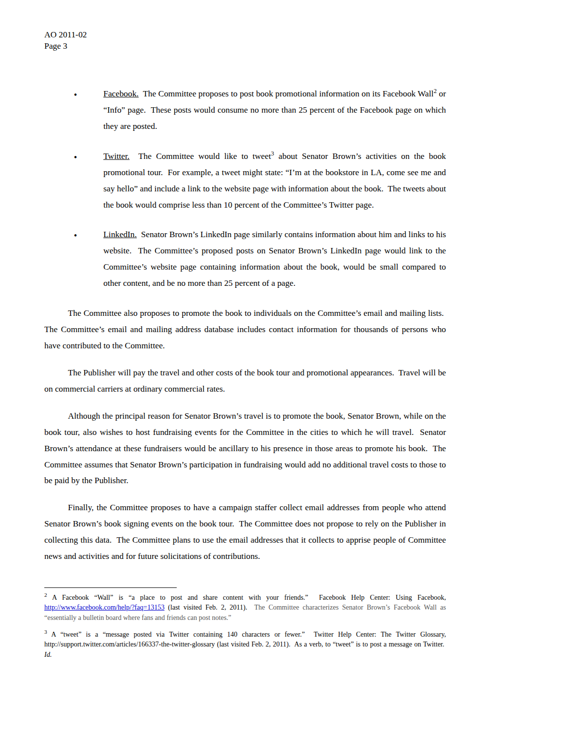AO 2011-02
Page 3
Facebook. The Committee proposes to post book promotional information on its Facebook Wall2 or “Info” page. These posts would consume no more than 25 percent of the Facebook page on which they are posted.
Twitter. The Committee would like to tweet3 about Senator Brown’s activities on the book promotional tour. For example, a tweet might state: “I’m at the bookstore in LA, come see me and say hello” and include a link to the website page with information about the book. The tweets about the book would comprise less than 10 percent of the Committee’s Twitter page.
LinkedIn. Senator Brown’s LinkedIn page similarly contains information about him and links to his website. The Committee’s proposed posts on Senator Brown’s LinkedIn page would link to the Committee’s website page containing information about the book, would be small compared to other content, and be no more than 25 percent of a page.
The Committee also proposes to promote the book to individuals on the Committee’s email and mailing lists. The Committee’s email and mailing address database includes contact information for thousands of persons who have contributed to the Committee.
The Publisher will pay the travel and other costs of the book tour and promotional appearances. Travel will be on commercial carriers at ordinary commercial rates.
Although the principal reason for Senator Brown’s travel is to promote the book, Senator Brown, while on the book tour, also wishes to host fundraising events for the Committee in the cities to which he will travel. Senator Brown’s attendance at these fundraisers would be ancillary to his presence in those areas to promote his book. The Committee assumes that Senator Brown’s participation in fundraising would add no additional travel costs to those to be paid by the Publisher.
Finally, the Committee proposes to have a campaign staffer collect email addresses from people who attend Senator Brown’s book signing events on the book tour. The Committee does not propose to rely on the Publisher in collecting this data. The Committee plans to use the email addresses that it collects to apprise people of Committee news and activities and for future solicitations of contributions.
2 A Facebook “Wall” is “a place to post and share content with your friends.” Facebook Help Center: Using Facebook, http://www.facebook.com/help/?faq=13153 (last visited Feb. 2, 2011). The Committee characterizes Senator Brown’s Facebook Wall as “essentially a bulletin board where fans and friends can post notes.”
3 A “tweet” is a “message posted via Twitter containing 140 characters or fewer.” Twitter Help Center: The Twitter Glossary, http://support.twitter.com/articles/166337-the-twitter-glossary (last visited Feb. 2, 2011). As a verb, to “tweet” is to post a message on Twitter. Id.